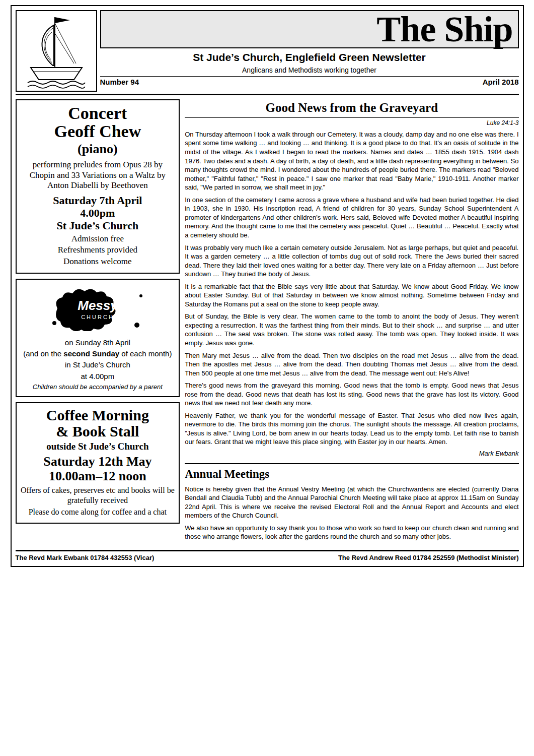The Ship
St Jude’s Church, Englefield Green Newsletter
Anglicans and Methodists working together
Number 94 April 2018
Concert
Geoff Chew
(piano)
performing preludes from Opus 28 by Chopin and 33 Variations on a Waltz by Anton Diabelli by Beethoven
Saturday 7th April
4.00pm
St Jude’s Church
Admission free
Refreshments provided
Donations welcome
Messy CHURCH
on Sunday 8th April
(and on the second Sunday of each month)
in St Jude’s Church
at 4.00pm
Children should be accompanied by a parent
Coffee Morning
& Book Stall
outside St Jude’s Church
Saturday 12th May
10.00am–12 noon
Offers of cakes, preserves etc and books will be gratefully received
Please do come along for coffee and a chat
Good News from the Graveyard
Luke 24:1-3
On Thursday afternoon I took a walk through our Cemetery. It was a cloudy, damp day and no one else was there. I spent some time walking … and looking … and thinking. It is a good place to do that. It's an oasis of solitude in the midst of the village. As I walked I began to read the markers. Names and dates … 1855 dash 1915. 1904 dash 1976. Two dates and a dash. A day of birth, a day of death, and a little dash representing everything in between. So many thoughts crowd the mind. I wondered about the hundreds of people buried there. The markers read "Beloved mother," "Faithful father," "Rest in peace." I saw one marker that read "Baby Marie," 1910-1911. Another marker said, "We parted in sorrow, we shall meet in joy."
In one section of the cemetery I came across a grave where a husband and wife had been buried together. He died in 1903, she in 1930. His inscription read, A friend of children for 30 years, Sunday School Superintendent A promoter of kindergartens And other children's work. Hers said, Beloved wife Devoted mother A beautiful inspiring memory. And the thought came to me that the cemetery was peaceful. Quiet … Beautiful … Peaceful. Exactly what a cemetery should be.
It was probably very much like a certain cemetery outside Jerusalem. Not as large perhaps, but quiet and peaceful. It was a garden cemetery … a little collection of tombs dug out of solid rock. There the Jews buried their sacred dead. There they laid their loved ones waiting for a better day. There very late on a Friday afternoon … Just before sundown … They buried the body of Jesus.
It is a remarkable fact that the Bible says very little about that Saturday. We know about Good Friday. We know about Easter Sunday. But of that Saturday in between we know almost nothing. Sometime between Friday and Saturday the Romans put a seal on the stone to keep people away.
But of Sunday, the Bible is very clear. The women came to the tomb to anoint the body of Jesus. They weren't expecting a resurrection. It was the farthest thing from their minds. But to their shock … and surprise … and utter confusion … The seal was broken. The stone was rolled away. The tomb was open. They looked inside. It was empty. Jesus was gone.
Then Mary met Jesus … alive from the dead. Then two disciples on the road met Jesus … alive from the dead. Then the apostles met Jesus … alive from the dead. Then doubting Thomas met Jesus … alive from the dead. Then 500 people at one time met Jesus … alive from the dead. The message went out: He's Alive!
There's good news from the graveyard this morning. Good news that the tomb is empty. Good news that Jesus rose from the dead. Good news that death has lost its sting. Good news that the grave has lost its victory. Good news that we need not fear death any more.
Heavenly Father, we thank you for the wonderful message of Easter. That Jesus who died now lives again, nevermore to die. The birds this morning join the chorus. The sunlight shouts the message. All creation proclaims, "Jesus is alive." Living Lord, be born anew in our hearts today. Lead us to the empty tomb. Let faith rise to banish our fears. Grant that we might leave this place singing, with Easter joy in our hearts. Amen.
Mark Ewbank
Annual Meetings
Notice is hereby given that the Annual Vestry Meeting (at which the Churchwardens are elected (currently Diana Bendall and Claudia Tubb) and the Annual Parochial Church Meeting will take place at approx 11.15am on Sunday 22nd April. This is where we receive the revised Electoral Roll and the Annual Report and Accounts and elect members of the Church Council.
We also have an opportunity to say thank you to those who work so hard to keep our church clean and running and those who arrange flowers, look after the gardens round the church and so many other jobs.
The Revd Mark Ewbank 01784 432553 (Vicar) The Revd Andrew Reed 01784 252559 (Methodist Minister)